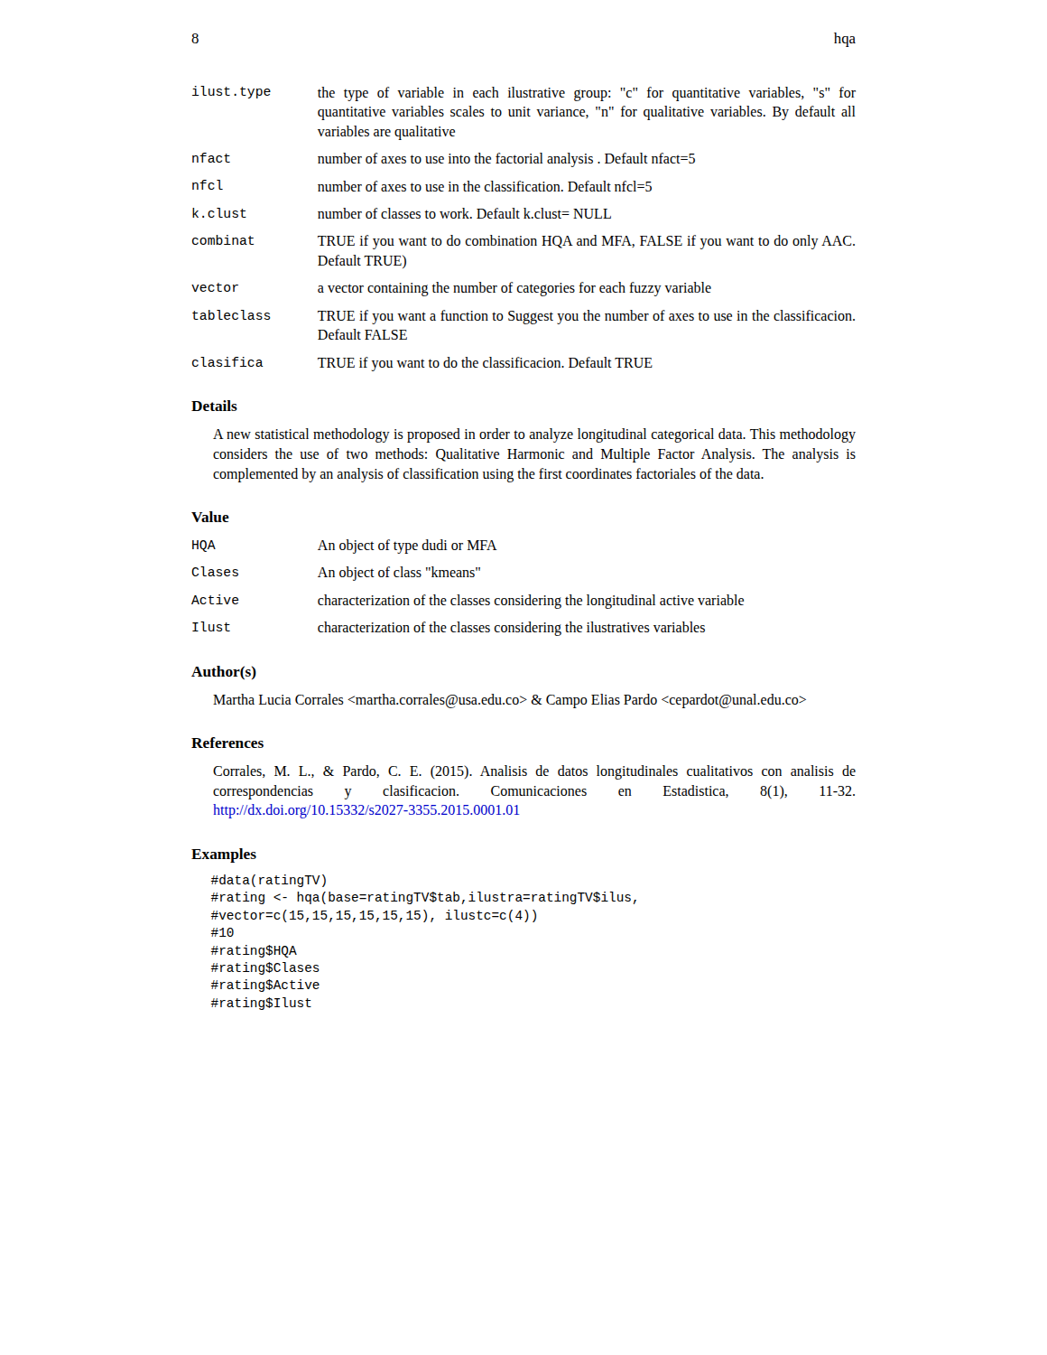8 hqa
ilust.type
the type of variable in each ilustrative group: "c" for quantitative variables, "s" for quantitative variables scales to unit variance, "n" for qualitative variables. By default all variables are qualitative
nfact
number of axes to use into the factorial analysis . Default nfact=5
nfcl
number of axes to use in the classification. Default nfcl=5
k.clust
number of classes to work. Default k.clust= NULL
combinat
TRUE if you want to do combination HQA and MFA, FALSE if you want to do only AAC. Default TRUE)
vector
a vector containing the number of categories for each fuzzy variable
tableclass
TRUE if you want a function to Suggest you the number of axes to use in the classificacion. Default FALSE
clasifica
TRUE if you want to do the classificacion. Default TRUE
Details
A new statistical methodology is proposed in order to analyze longitudinal categorical data. This methodology considers the use of two methods: Qualitative Harmonic and Multiple Factor Analysis. The analysis is complemented by an analysis of classification using the first coordinates factoriales of the data.
Value
HQA
An object of type dudi or MFA
Clases
An object of class "kmeans"
Active
characterization of the classes considering the longitudinal active variable
Ilust
characterization of the classes considering the ilustratives variables
Author(s)
Martha Lucia Corrales <martha.corrales@usa.edu.co> & Campo Elias Pardo <cepardot@unal.edu.co>
References
Corrales, M. L., & Pardo, C. E. (2015). Analisis de datos longitudinales cualitativos con analisis de correspondencias y clasificacion. Comunicaciones en Estadistica, 8(1), 11-32. http://dx.doi.org/10.15332/s2027-3355.2015.0001.01
Examples
#data(ratingTV)
#rating <- hqa(base=ratingTV$tab,ilustra=ratingTV$ilus, #vector=c(15,15,15,15,15,15), ilustc=c(4))
#10
#rating$HQA
#rating$Clases
#rating$Active
#rating$Ilust